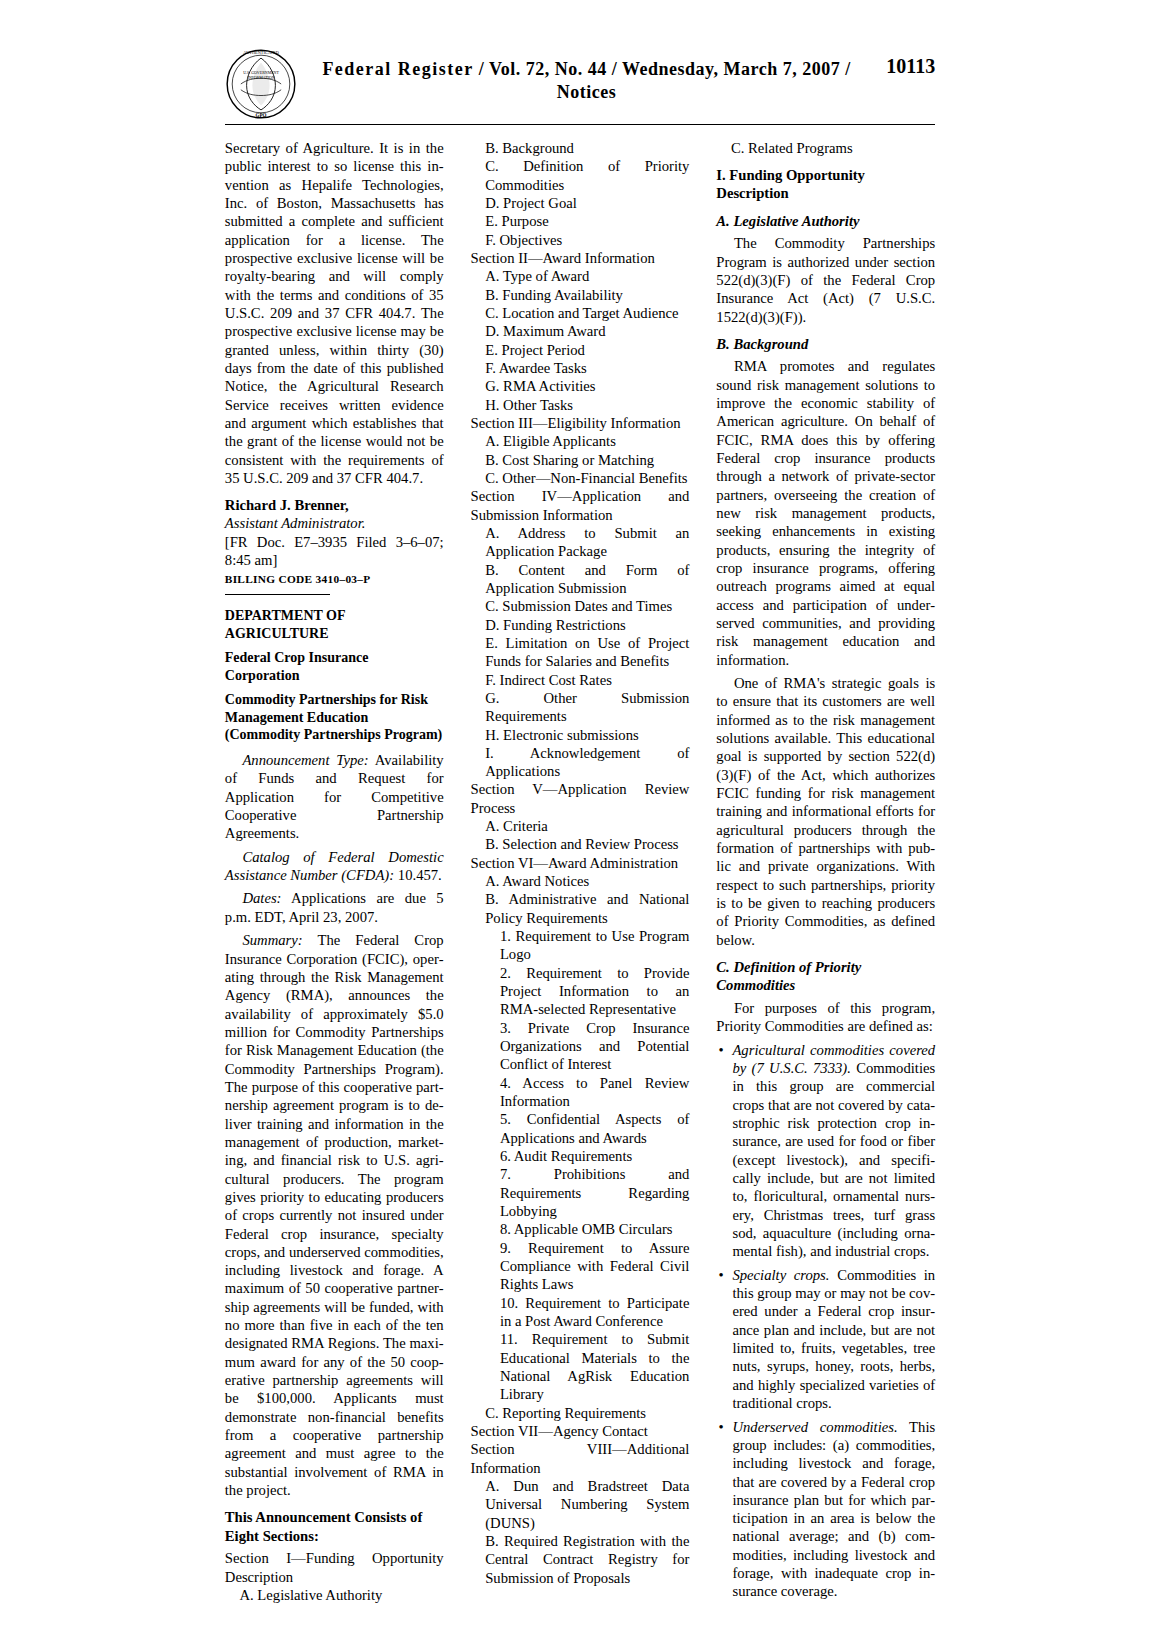AUTHENTICATED GPO U.S. GOVERNMENT INFORMATION
Federal Register / Vol. 72, No. 44 / Wednesday, March 7, 2007 / Notices
10113
Secretary of Agriculture. It is in the public interest to so license this invention as Hepalife Technologies, Inc. of Boston, Massachusetts has submitted a complete and sufficient application for a license. The prospective exclusive license will be royalty-bearing and will comply with the terms and conditions of 35 U.S.C. 209 and 37 CFR 404.7. The prospective exclusive license may be granted unless, within thirty (30) days from the date of this published Notice, the Agricultural Research Service receives written evidence and argument which establishes that the grant of the license would not be consistent with the requirements of 35 U.S.C. 209 and 37 CFR 404.7.
Richard J. Brenner,
Assistant Administrator.
[FR Doc. E7–3935 Filed 3–6–07; 8:45 am]
BILLING CODE 3410–03–P
DEPARTMENT OF AGRICULTURE
Federal Crop Insurance Corporation
Commodity Partnerships for Risk Management Education (Commodity Partnerships Program)
Announcement Type: Availability of Funds and Request for Application for Competitive Cooperative Partnership Agreements.
Catalog of Federal Domestic Assistance Number (CFDA): 10.457.
Dates: Applications are due 5 p.m. EDT, April 23, 2007.
Summary: The Federal Crop Insurance Corporation (FCIC), operating through the Risk Management Agency (RMA), announces the availability of approximately $5.0 million for Commodity Partnerships for Risk Management Education (the Commodity Partnerships Program). The purpose of this cooperative partnership agreement program is to deliver training and information in the management of production, marketing, and financial risk to U.S. agricultural producers. The program gives priority to educating producers of crops currently not insured under Federal crop insurance, specialty crops, and underserved commodities, including livestock and forage. A maximum of 50 cooperative partnership agreements will be funded, with no more than five in each of the ten designated RMA Regions. The maximum award for any of the 50 cooperative partnership agreements will be $100,000. Applicants must demonstrate non-financial benefits from a cooperative partnership agreement and must agree to the substantial involvement of RMA in the project.
This Announcement Consists of Eight Sections:
Section I—Funding Opportunity Description
A. Legislative Authority
B. Background
C. Definition of Priority Commodities
D. Project Goal
E. Purpose
F. Objectives
Section II—Award Information
A. Type of Award
B. Funding Availability
C. Location and Target Audience
D. Maximum Award
E. Project Period
F. Awardee Tasks
G. RMA Activities
H. Other Tasks
Section III—Eligibility Information
A. Eligible Applicants
B. Cost Sharing or Matching
C. Other—Non-Financial Benefits
Section IV—Application and Submission Information
A. Address to Submit an Application Package
B. Content and Form of Application Submission
C. Submission Dates and Times
D. Funding Restrictions
E. Limitation on Use of Project Funds for Salaries and Benefits
F. Indirect Cost Rates
G. Other Submission Requirements
H. Electronic submissions
I. Acknowledgement of Applications
Section V—Application Review Process
A. Criteria
B. Selection and Review Process
Section VI—Award Administration
A. Award Notices
B. Administrative and National Policy Requirements
1. Requirement to Use Program Logo
2. Requirement to Provide Project Information to an RMA-selected Representative
3. Private Crop Insurance Organizations and Potential Conflict of Interest
4. Access to Panel Review Information
5. Confidential Aspects of Applications and Awards
6. Audit Requirements
7. Prohibitions and Requirements Regarding Lobbying
8. Applicable OMB Circulars
9. Requirement to Assure Compliance with Federal Civil Rights Laws
10. Requirement to Participate in a Post Award Conference
11. Requirement to Submit Educational Materials to the National AgRisk Education Library
C. Reporting Requirements
Section VII—Agency Contact
Section VIII—Additional Information
A. Dun and Bradstreet Data Universal Numbering System (DUNS)
B. Required Registration with the Central Contract Registry for Submission of Proposals
C. Related Programs
I. Funding Opportunity Description
A. Legislative Authority
The Commodity Partnerships Program is authorized under section 522(d)(3)(F) of the Federal Crop Insurance Act (Act) (7 U.S.C. 1522(d)(3)(F)).
B. Background
RMA promotes and regulates sound risk management solutions to improve the economic stability of American agriculture. On behalf of FCIC, RMA does this by offering Federal crop insurance products through a network of private-sector partners, overseeing the creation of new risk management products, seeking enhancements in existing products, ensuring the integrity of crop insurance programs, offering outreach programs aimed at equal access and participation of underserved communities, and providing risk management education and information.
One of RMA's strategic goals is to ensure that its customers are well informed as to the risk management solutions available. This educational goal is supported by section 522(d)(3)(F) of the Act, which authorizes FCIC funding for risk management training and informational efforts for agricultural producers through the formation of partnerships with public and private organizations. With respect to such partnerships, priority is to be given to reaching producers of Priority Commodities, as defined below.
C. Definition of Priority Commodities
For purposes of this program, Priority Commodities are defined as:
Agricultural commodities covered by (7 U.S.C. 7333). Commodities in this group are commercial crops that are not covered by catastrophic risk protection crop insurance, are used for food or fiber (except livestock), and specifically include, but are not limited to, floricultural, ornamental nursery, Christmas trees, turf grass sod, aquaculture (including ornamental fish), and industrial crops.
Specialty crops. Commodities in this group may or may not be covered under a Federal crop insurance plan and include, but are not limited to, fruits, vegetables, tree nuts, syrups, honey, roots, herbs, and highly specialized varieties of traditional crops.
Underserved commodities. This group includes: (a) commodities, including livestock and forage, that are covered by a Federal crop insurance plan but for which participation in an area is below the national average; and (b) commodities, including livestock and forage, with inadequate crop insurance coverage.